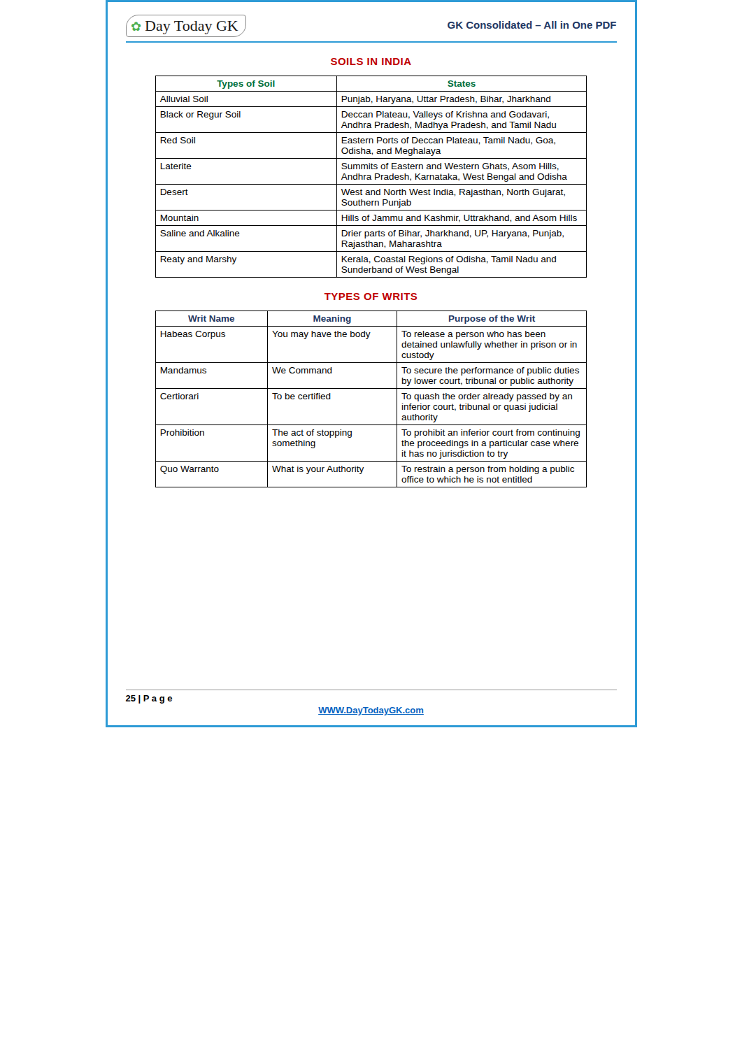✿ Day Today GK
GK Consolidated – All in One PDF
SOILS IN INDIA
| Types of Soil | States |
| --- | --- |
| Alluvial Soil | Punjab, Haryana, Uttar Pradesh, Bihar, Jharkhand |
| Black or Regur Soil | Deccan Plateau, Valleys of Krishna and Godavari, Andhra Pradesh, Madhya Pradesh, and Tamil Nadu |
| Red Soil | Eastern Ports of Deccan Plateau, Tamil Nadu, Goa, Odisha, and Meghalaya |
| Laterite | Summits of Eastern and Western Ghats, Asom Hills, Andhra Pradesh, Karnataka, West Bengal and Odisha |
| Desert | West and North West India, Rajasthan, North Gujarat, Southern Punjab |
| Mountain | Hills of Jammu and Kashmir, Uttrakhand, and Asom Hills |
| Saline and Alkaline | Drier parts of Bihar, Jharkhand, UP, Haryana, Punjab, Rajasthan, Maharashtra |
| Reaty and Marshy | Kerala, Coastal Regions of Odisha, Tamil Nadu and Sunderband of West Bengal |
TYPES OF WRITS
| Writ Name | Meaning | Purpose of the Writ |
| --- | --- | --- |
| Habeas Corpus | You may have the body | To release a person who has been detained unlawfully whether in prison or in custody |
| Mandamus | We Command | To secure the performance of public duties by lower court, tribunal or public authority |
| Certiorari | To be certified | To quash the order already passed by an inferior court, tribunal or quasi judicial authority |
| Prohibition | The act of stopping something | To prohibit an inferior court from continuing the proceedings in a particular case where it has no jurisdiction to try |
| Quo Warranto | What is your Authority | To restrain a person from holding a public office to which he is not entitled |
25 | P a g e
WWW.DayTodayGK.com